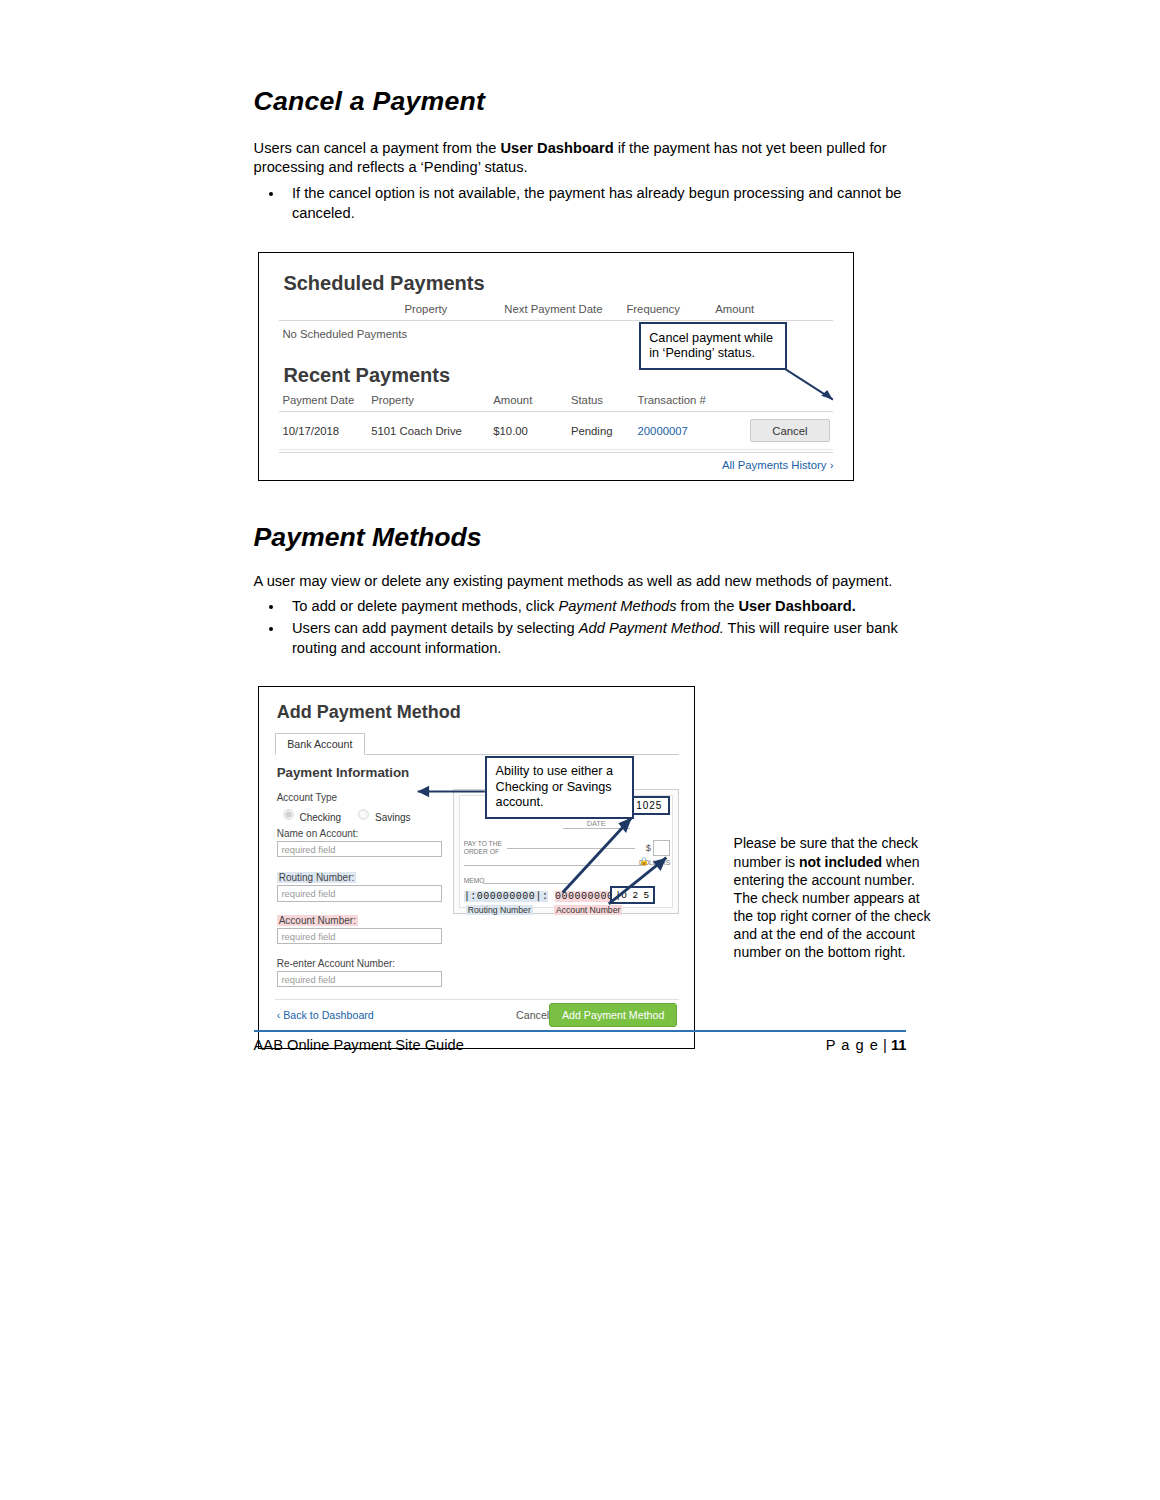Cancel a Payment
Users can cancel a payment from the User Dashboard if the payment has not yet been pulled for processing and reflects a ‘Pending’ status.
If the cancel option is not available, the payment has already begun processing and cannot be canceled.
Scheduled Payments
| | Property | Next Payment Date | Frequency | Amount |
| --- | --- | --- | --- | --- |
| No Scheduled Payments |
Recent Payments
| Payment Date | Property | Amount | Status | Transaction # | |
| --- | --- | --- | --- | --- | --- |
| 10/17/2018 | 5101 Coach Drive | $10.00 | Pending | 20000007 | Cancel |
All Payments History ›
Cancel payment while in ‘Pending’ status.
Payment Methods
A user may view or delete any existing payment methods as well as add new methods of payment.
To add or delete payment methods, click Payment Methods from the User Dashboard.
Users can add payment details by selecting Add Payment Method. This will require user bank routing and account information.
Add Payment Method
Bank Account
Payment Information
Account Type
Checking Savings
Name on Account:
required field
Routing Number:
required field
Account Number:
required field
Re-enter Account Number:
required field
1025
DATE
PAY TO THE
ORDER OF
$
DOLLARS
🔒
MEMO
∣:000000000∣: 000000000
∣O 2 5
Routing Number Account Number
‹ Back to Dashboard Cancel Add Payment Method
Ability to use either a Checking or Savings account.
Please be sure that the check number is not included when entering the account number. The check number appears at the top right corner of the check and at the end of the account number on the bottom right.
AAB Online Payment Site Guide P a g e | 11